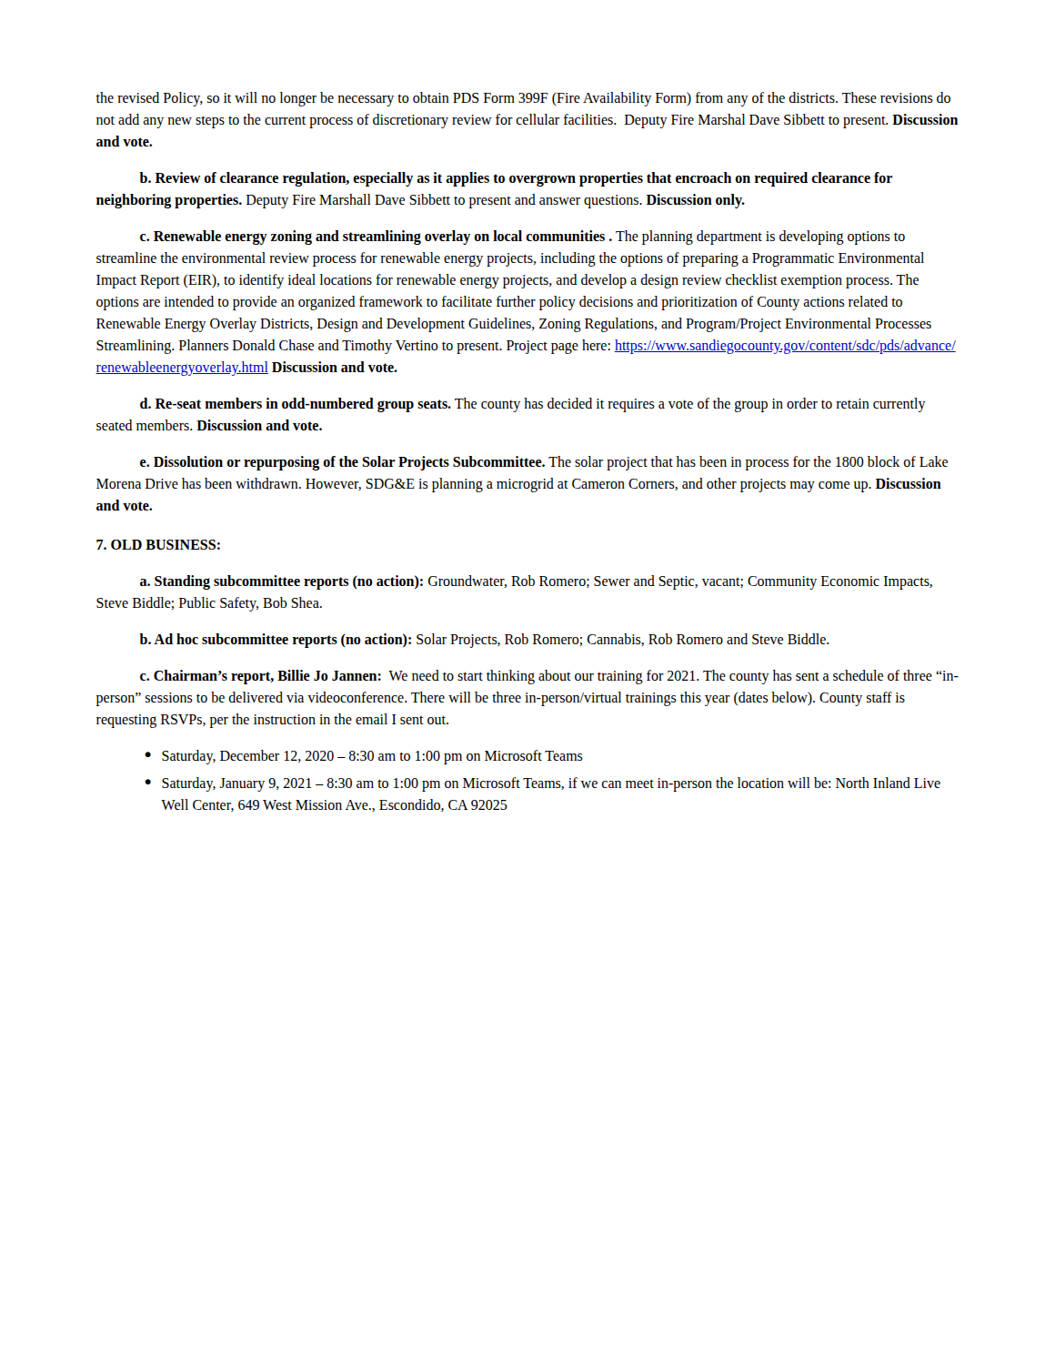the revised Policy, so it will no longer be necessary to obtain PDS Form 399F (Fire Availability Form) from any of the districts. These revisions do not add any new steps to the current process of discretionary review for cellular facilities. Deputy Fire Marshal Dave Sibbett to present. Discussion and vote.
b. Review of clearance regulation, especially as it applies to overgrown properties that encroach on required clearance for neighboring properties. Deputy Fire Marshall Dave Sibbett to present and answer questions. Discussion only.
c. Renewable energy zoning and streamlining overlay on local communities . The planning department is developing options to streamline the environmental review process for renewable energy projects, including the options of preparing a Programmatic Environmental Impact Report (EIR), to identify ideal locations for renewable energy projects, and develop a design review checklist exemption process. The options are intended to provide an organized framework to facilitate further policy decisions and prioritization of County actions related to Renewable Energy Overlay Districts, Design and Development Guidelines, Zoning Regulations, and Program/Project Environmental Processes Streamlining. Planners Donald Chase and Timothy Vertino to present. Project page here: https://www.sandiegocounty.gov/content/sdc/pds/advance/renewableenergyoverlay.html Discussion and vote.
d. Re-seat members in odd-numbered group seats. The county has decided it requires a vote of the group in order to retain currently seated members. Discussion and vote.
e. Dissolution or repurposing of the Solar Projects Subcommittee. The solar project that has been in process for the 1800 block of Lake Morena Drive has been withdrawn. However, SDG&E is planning a microgrid at Cameron Corners, and other projects may come up. Discussion and vote.
7. OLD BUSINESS:
a. Standing subcommittee reports (no action): Groundwater, Rob Romero; Sewer and Septic, vacant; Community Economic Impacts, Steve Biddle; Public Safety, Bob Shea.
b. Ad hoc subcommittee reports (no action): Solar Projects, Rob Romero; Cannabis, Rob Romero and Steve Biddle.
c. Chairman’s report, Billie Jo Jannen: We need to start thinking about our training for 2021. The county has sent a schedule of three “in-person” sessions to be delivered via videoconference. There will be three in-person/virtual trainings this year (dates below). County staff is requesting RSVPs, per the instruction in the email I sent out.
Saturday, December 12, 2020 – 8:30 am to 1:00 pm on Microsoft Teams
Saturday, January 9, 2021 – 8:30 am to 1:00 pm on Microsoft Teams, if we can meet in-person the location will be: North Inland Live Well Center, 649 West Mission Ave., Escondido, CA 92025